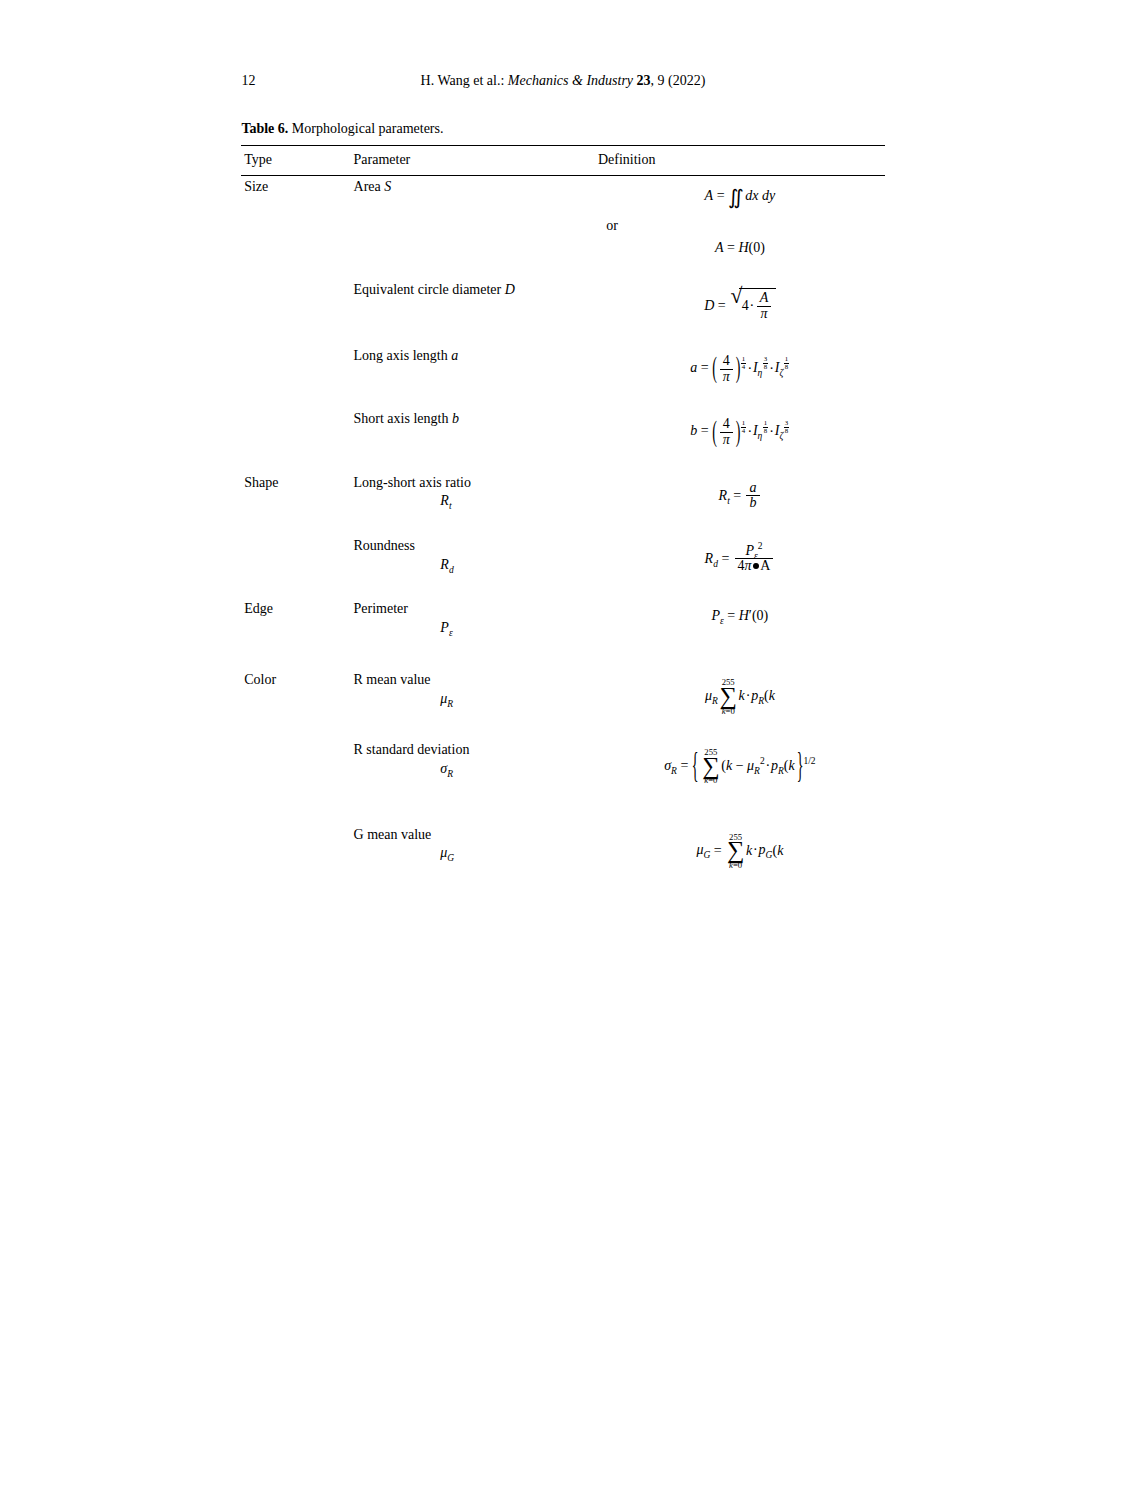12
H. Wang et al.: Mechanics & Industry 23, 9 (2022)
Table 6. Morphological parameters.
| Type | Parameter | Definition |
| --- | --- | --- |
| Size | Area S | A = ∬ dx dy or A = H (0) |
| | Equivalent circle diameter D | D = 4 · A π |
| | Long axis length a | a = 4 π 1 4 · I η 3 8 · I ζ 1 8 |
| | Short axis length b | b = 4 π 1 4 · I η 1 8 · I ζ 3 8 |
| Shape | Long-short axis ratio R t | R t = a b |
| | Roundness R d | R d = P ε 2 4 π A |
| Edge | Perimeter P ε | P ε = H ′(0) |
| Color | R mean value μ R | μ R 255 ∑ k =0 k · p R ( k |
| | R standard deviation σ R | σ R = 255 ∑ k =0 ( k − μ R 2 · p R ( k 1/2 |
| | G mean value μ G | μ G = 255 ∑ k =0 k · p G ( k |